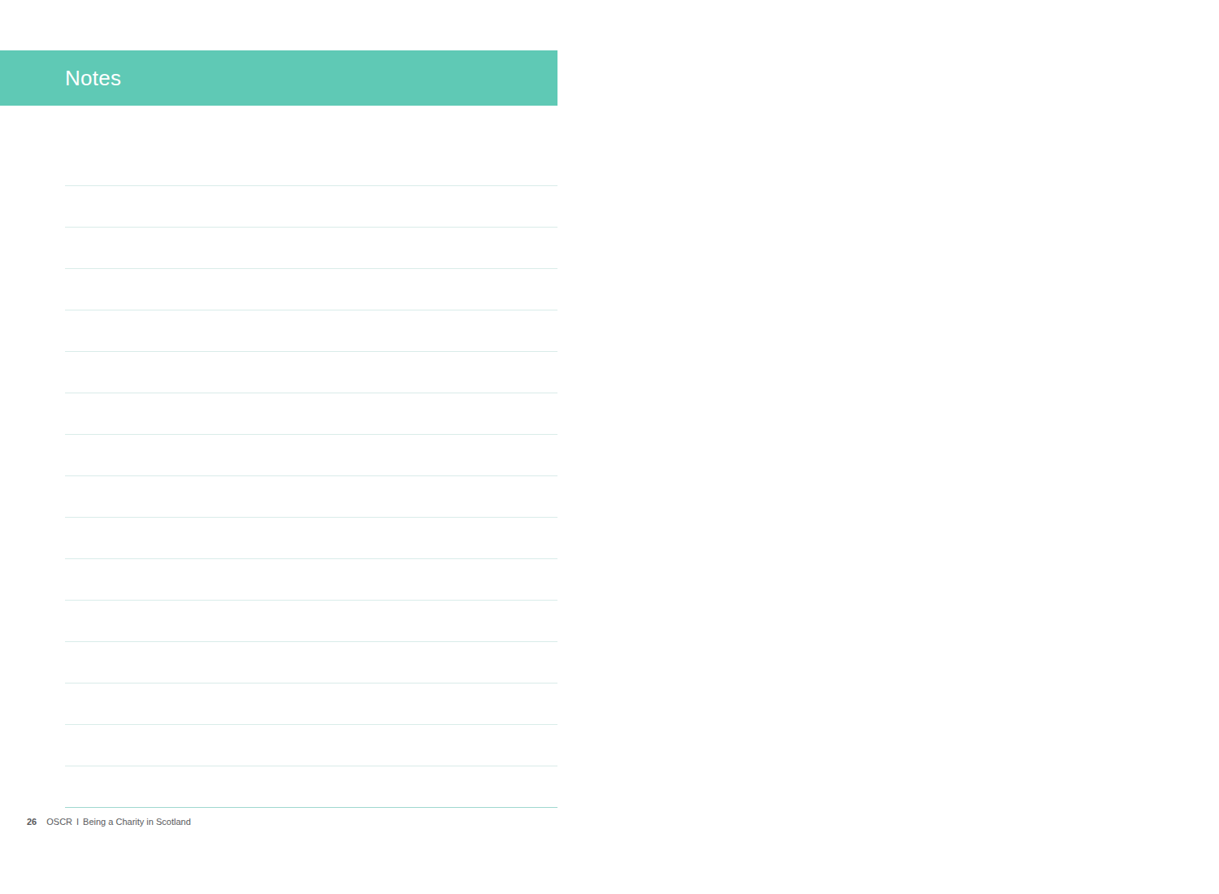Notes
26 OSCRIBeing a Charity in Scotland